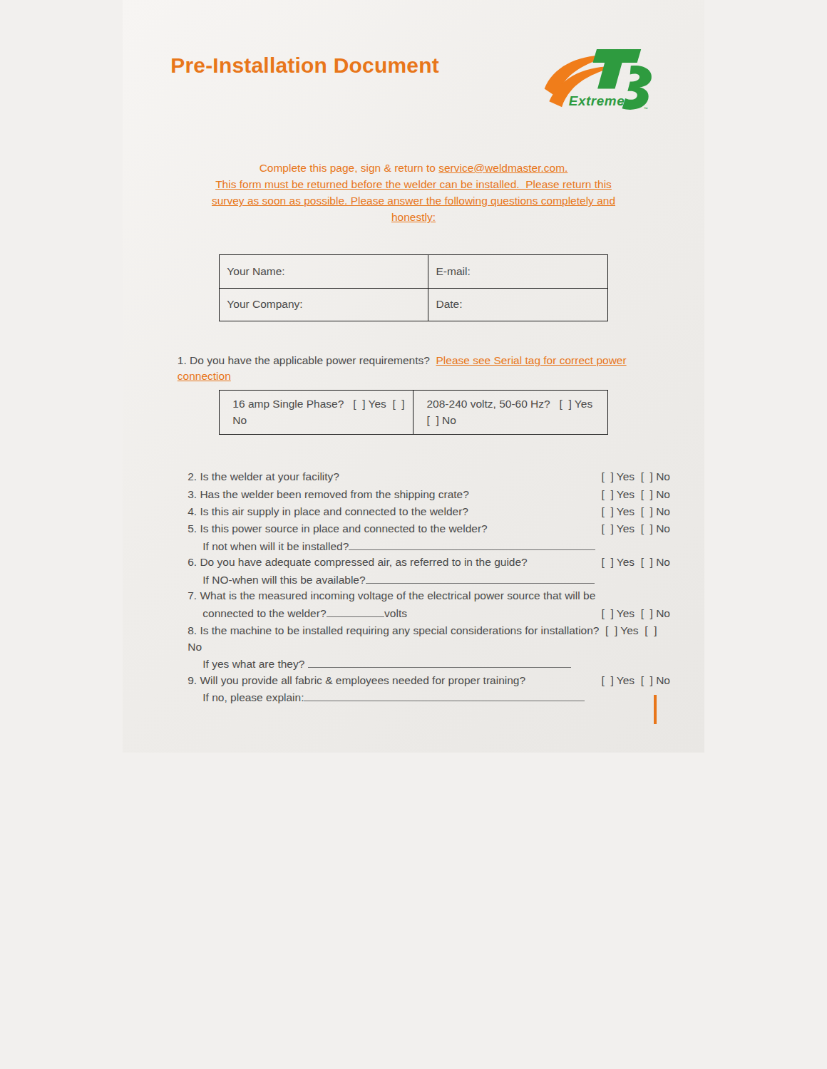Pre-Installation Document
Extreme ™
Complete this page, sign & return to service@weldmaster.com.
This form must be returned before the welder can be installed. Please return this survey as soon as possible. Please answer the following questions completely and honestly:
| Your Name: | E-mail: |
| Your Company: | Date: |
1. Do you have the applicable power requirements? Please see Serial tag for correct power connection
| 16 amp Single Phase? [ ] Yes [ ] No | 208-240 voltz, 50-60 Hz? [ ] Yes [ ] No |
2. Is the welder at your facility? [ ] Yes [ ] No
3. Has the welder been removed from the shipping crate? [ ] Yes [ ] No
4. Is this air supply in place and connected to the welder? [ ] Yes [ ] No
5. Is this power source in place and connected to the welder? [ ] Yes [ ] No
If not when will it be installed?
6. Do you have adequate compressed air, as referred to in the guide? [ ] Yes [ ] No
If NO-when will this be available?
7. What is the measured incoming voltage of the electrical power source that will be
connected to the welder? volts [ ] Yes [ ] No
8. Is the machine to be installed requiring any special considerations for installation? [ ] Yes [ ] No
If yes what are they?
9. Will you provide all fabric & employees needed for proper training? [ ] Yes [ ] No
If no, please explain: